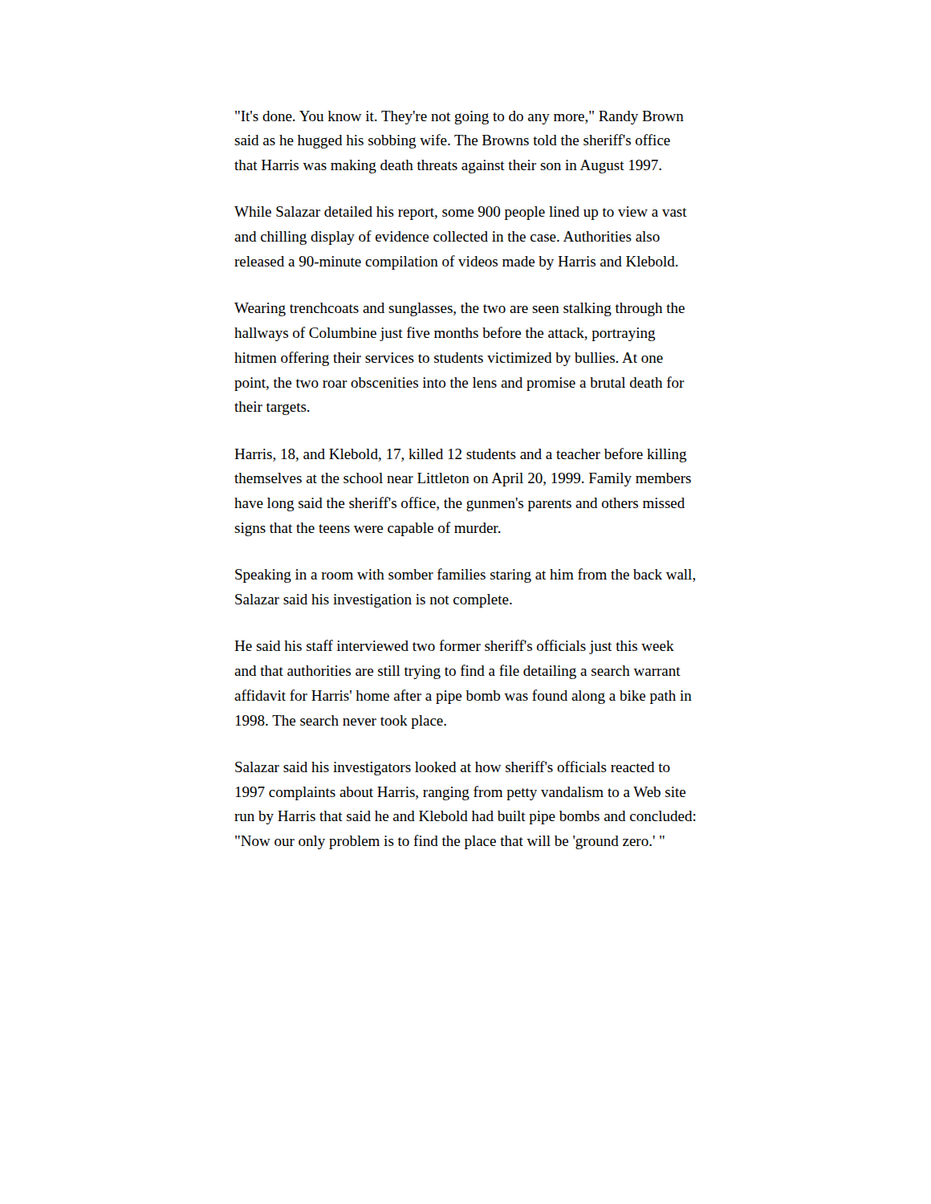"It's done. You know it. They're not going to do any more," Randy Brown said as he hugged his sobbing wife. The Browns told the sheriff's office that Harris was making death threats against their son in August 1997.
While Salazar detailed his report, some 900 people lined up to view a vast and chilling display of evidence collected in the case. Authorities also released a 90-minute compilation of videos made by Harris and Klebold.
Wearing trenchcoats and sunglasses, the two are seen stalking through the hallways of Columbine just five months before the attack, portraying hitmen offering their services to students victimized by bullies. At one point, the two roar obscenities into the lens and promise a brutal death for their targets.
Harris, 18, and Klebold, 17, killed 12 students and a teacher before killing themselves at the school near Littleton on April 20, 1999. Family members have long said the sheriff's office, the gunmen's parents and others missed signs that the teens were capable of murder.
Speaking in a room with somber families staring at him from the back wall, Salazar said his investigation is not complete.
He said his staff interviewed two former sheriff's officials just this week and that authorities are still trying to find a file detailing a search warrant affidavit for Harris' home after a pipe bomb was found along a bike path in 1998. The search never took place.
Salazar said his investigators looked at how sheriff's officials reacted to 1997 complaints about Harris, ranging from petty vandalism to a Web site run by Harris that said he and Klebold had built pipe bombs and concluded: "Now our only problem is to find the place that will be 'ground zero.' "